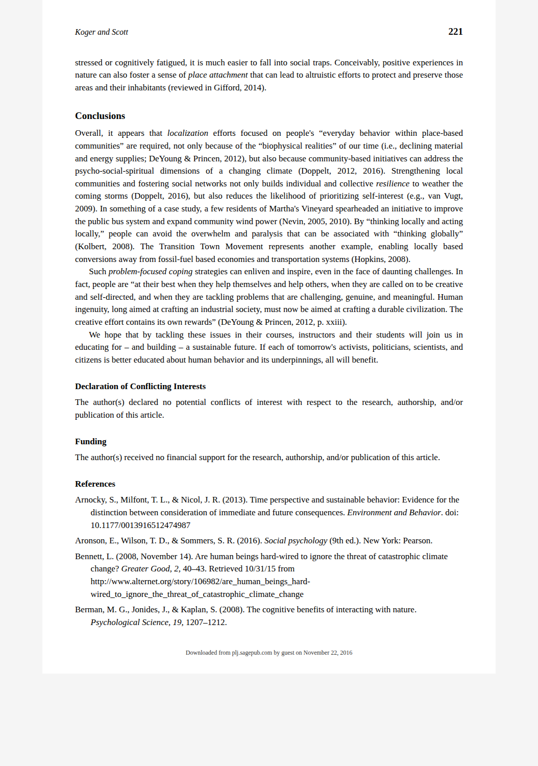Koger and Scott 221
stressed or cognitively fatigued, it is much easier to fall into social traps. Conceivably, positive experiences in nature can also foster a sense of place attachment that can lead to altruistic efforts to protect and preserve those areas and their inhabitants (reviewed in Gifford, 2014).
Conclusions
Overall, it appears that localization efforts focused on people's “everyday behavior within place-based communities” are required, not only because of the “biophysical realities” of our time (i.e., declining material and energy supplies; DeYoung & Princen, 2012), but also because community-based initiatives can address the psycho-social-spiritual dimensions of a changing climate (Doppelt, 2012, 2016). Strengthening local communities and fostering social networks not only builds individual and collective resilience to weather the coming storms (Doppelt, 2016), but also reduces the likelihood of prioritizing self-interest (e.g., van Vugt, 2009). In something of a case study, a few residents of Martha's Vineyard spearheaded an initiative to improve the public bus system and expand community wind power (Nevin, 2005, 2010). By “thinking locally and acting locally,” people can avoid the overwhelm and paralysis that can be associated with “thinking globally” (Kolbert, 2008). The Transition Town Movement represents another example, enabling locally based conversions away from fossil-fuel based economies and transportation systems (Hopkins, 2008).
Such problem-focused coping strategies can enliven and inspire, even in the face of daunting challenges. In fact, people are “at their best when they help themselves and help others, when they are called on to be creative and self-directed, and when they are tackling problems that are challenging, genuine, and meaningful. Human ingenuity, long aimed at crafting an industrial society, must now be aimed at crafting a durable civilization. The creative effort contains its own rewards” (DeYoung & Princen, 2012, p. xxiii).
We hope that by tackling these issues in their courses, instructors and their students will join us in educating for – and building – a sustainable future. If each of tomorrow's activists, politicians, scientists, and citizens is better educated about human behavior and its underpinnings, all will benefit.
Declaration of Conflicting Interests
The author(s) declared no potential conflicts of interest with respect to the research, authorship, and/or publication of this article.
Funding
The author(s) received no financial support for the research, authorship, and/or publication of this article.
References
Arnocky, S., Milfont, T. L., & Nicol, J. R. (2013). Time perspective and sustainable behavior: Evidence for the distinction between consideration of immediate and future consequences. Environment and Behavior. doi: 10.1177/0013916512474987
Aronson, E., Wilson, T. D., & Sommers, S. R. (2016). Social psychology (9th ed.). New York: Pearson.
Bennett, L. (2008, November 14). Are human beings hard-wired to ignore the threat of catastrophic climate change? Greater Good, 2, 40–43. Retrieved 10/31/15 from http://www.alternet.org/story/106982/are_human_beings_hard-wired_to_ignore_the_threat_of_catastrophic_climate_change
Berman, M. G., Jonides, J., & Kaplan, S. (2008). The cognitive benefits of interacting with nature. Psychological Science, 19, 1207–1212.
Downloaded from plj.sagepub.com by guest on November 22, 2016